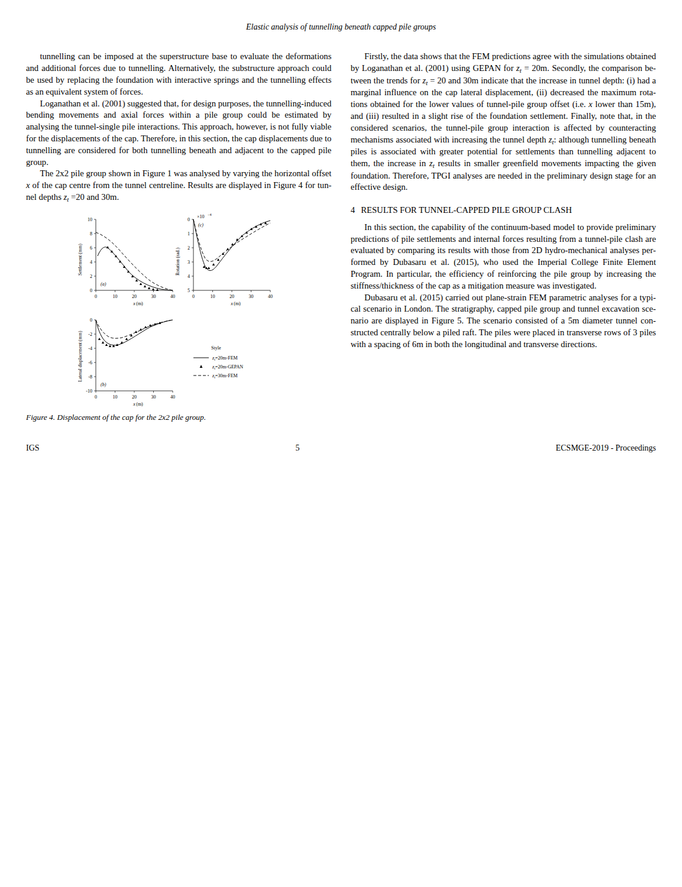Elastic analysis of tunnelling beneath capped pile groups
tunnelling can be imposed at the superstructure base to evaluate the deformations and additional forces due to tunnelling. Alternatively, the substructure approach could be used by replacing the foundation with interactive springs and the tunnelling effects as an equivalent system of forces.
Loganathan et al. (2001) suggested that, for design purposes, the tunnelling-induced bending movements and axial forces within a pile group could be estimated by analysing the tunnel-single pile interactions. This approach, however, is not fully viable for the displacements of the cap. Therefore, in this section, the cap displacements due to tunnelling are considered for both tunnelling beneath and adjacent to the capped pile group.
The 2x2 pile group shown in Figure 1 was analysed by varying the horizontal offset x of the cap centre from the tunnel centreline. Results are displayed in Figure 4 for tunnel depths zt =20 and 30m.
0 2 4 6 8 10 0 10 20 30 40 x (m) (a) Settlement (mm) 0 1 2 3 4 5 0 10 20 30 40 x (m) (c) ×10 −4 Rotation (rad.) 0 -2 -4 -6 -8 -10 0 10 20 30 40 x (m) (b) Lateral displacement (mm) Style zt=20m-FEM zt=20m-GEPAN zt=30m-FEM
Figure 4. Displacement of the cap for the 2x2 pile group.
Firstly, the data shows that the FEM predictions agree with the simulations obtained by Loganathan et al. (2001) using GEPAN for zt = 20m. Secondly, the comparison between the trends for zt = 20 and 30m indicate that the increase in tunnel depth: (i) had a marginal influence on the cap lateral displacement, (ii) decreased the maximum rotations obtained for the lower values of tunnel-pile group offset (i.e. x lower than 15m), and (iii) resulted in a slight rise of the foundation settlement. Finally, note that, in the considered scenarios, the tunnel-pile group interaction is affected by counteracting mechanisms associated with increasing the tunnel depth zt: although tunnelling beneath piles is associated with greater potential for settlements than tunnelling adjacent to them, the increase in zt results in smaller greenfield movements impacting the given foundation. Therefore, TPGI analyses are needed in the preliminary design stage for an effective design.
4 RESULTS FOR TUNNEL-CAPPED PILE GROUP CLASH
In this section, the capability of the continuum-based model to provide preliminary predictions of pile settlements and internal forces resulting from a tunnel-pile clash are evaluated by comparing its results with those from 2D hydro-mechanical analyses performed by Dubasaru et al. (2015), who used the Imperial College Finite Element Program. In particular, the efficiency of reinforcing the pile group by increasing the stiffness/thickness of the cap as a mitigation measure was investigated.
Dubasaru et al. (2015) carried out plane-strain FEM parametric analyses for a typical scenario in London. The stratigraphy, capped pile group and tunnel excavation scenario are displayed in Figure 5. The scenario consisted of a 5m diameter tunnel constructed centrally below a piled raft. The piles were placed in transverse rows of 3 piles with a spacing of 6m in both the longitudinal and transverse directions.
IGS
5
ECSMGE-2019 - Proceedings